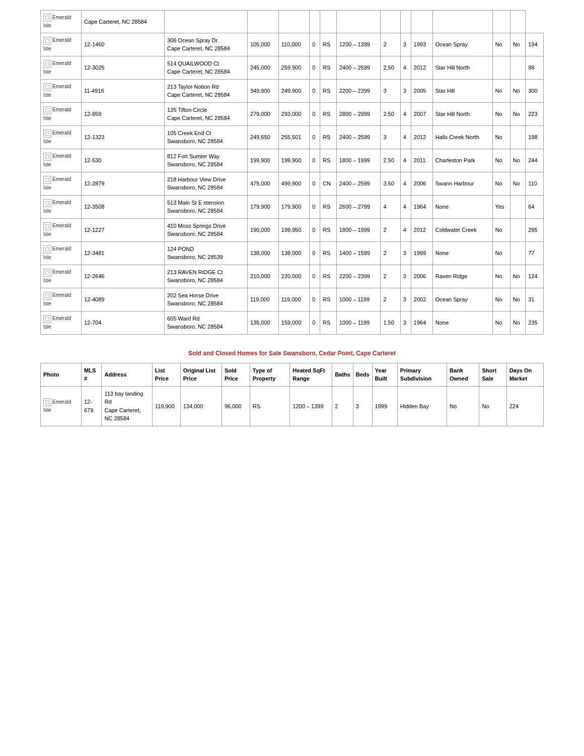| Emerald Isle | Cape Carteret, NC 28584 | | | | | | | | | | | | |
| Emerald Isle | 12-1460 | 306 Ocean Spray Dr. Cape Carteret, NC 28584 | 105,000 | 110,000 | 0 | RS | 1200 – 1399 | 2 | 3 | 1993 | Ocean Spray | No | No | 194 |
| Emerald Isle | 12-3025 | 514 QUAILWOOD Ct Cape Carteret, NC 28584 | 245,000 | 259,900 | 0 | RS | 2400 – 2599 | 2.50 | 4 | 2012 | Star Hill North | | | 99 |
| Emerald Isle | 11-4916 | 213 Taylor Notion Rd Cape Carteret, NC 28584 | 349,900 | 249,900 | 0 | RS | 2200 – 2399 | 3 | 3 | 2005 | Star Hill | No | No | 300 |
| Emerald Isle | 12-859 | 135 Tifton Circle Cape Carteret, NC 28584 | 279,000 | 293,000 | 0 | RS | 2800 – 2999 | 2.50 | 4 | 2007 | Star Hill North | No | No | 223 |
| Emerald Isle | 12-1323 | 105 Creek End Ct Swansboro, NC 28584 | 249,650 | 255,501 | 0 | RS | 2400 – 2599 | 3 | 4 | 2012 | Halls Creek North | No | | 198 |
| Emerald Isle | 12-530 | 812 Fort Sumter Way Swansboro, NC 28584 | 199,900 | 199,900 | 0 | RS | 1800 – 1999 | 2.50 | 4 | 2011 | Charleston Park | No | No | 244 |
| Emerald Isle | 12-2879 | 218 Harbour View Drive Swansboro, NC 28584 | 475,000 | 499,900 | 0 | CN | 2400 – 2599 | 3.50 | 4 | 2006 | Swann Harbour | No | No | 110 |
| Emerald Isle | 12-3508 | 513 Main St E xtension Swansboro, NC 28584 | 179,900 | 179,900 | 0 | RS | 2600 – 2799 | 4 | 4 | 1964 | None | Yes | | 64 |
| Emerald Isle | 12-1227 | 410 Moss Springs Drive Swansboro, NC 28584 | 190,000 | 199,950 | 0 | RS | 1800 – 1999 | 2 | 4 | 2012 | Coldwater Creek | No | | 295 |
| Emerald Isle | 12-3481 | 124 POND Swansboro, NC 28539 | 138,000 | 138,000 | 0 | RS | 1400 – 1599 | 2 | 3 | 1999 | None | No | | 77 |
| Emerald Isle | 12-2646 | 213 RAVEN RIDGE Ct Swansboro, NC 28584 | 210,000 | 220,000 | 0 | RS | 2200 – 2399 | 2 | 3 | 2006 | Raven Ridge | No | No | 124 |
| Emerald Isle | 12-4089 | 202 Sea Horse Drive Swansboro, NC 28584 | 119,000 | 119,000 | 0 | RS | 1000 – 1199 | 2 | 3 | 2002 | Ocean Spray | No | No | 31 |
| Emerald Isle | 12-704 | 605 Ward Rd Swansboro, NC 28584 | 135,000 | 159,000 | 0 | RS | 1000 – 1199 | 1.50 | 3 | 1964 | None | No | No | 235 |
Sold and Closed Homes for Sale Swansboro, Cedar Point, Cape Carteret
| Photo | MLS # | Address | List Price | Original List Price | Sold Price | Type of Property | Heated SqFt Range | Baths | Beds | Year Built | Primary Subdivision | Bank Owned | Short Sale | Days On Market |
| --- | --- | --- | --- | --- | --- | --- | --- | --- | --- | --- | --- | --- | --- | --- |
| Emerald Isle | 12-679 | 113 bay landing Rd Cape Carteret, NC 28584 | 119,900 | 134,000 | 96,000 | RS | 1200 – 1399 | 2 | 3 | 1999 | Hidden Bay | No | No | 224 |